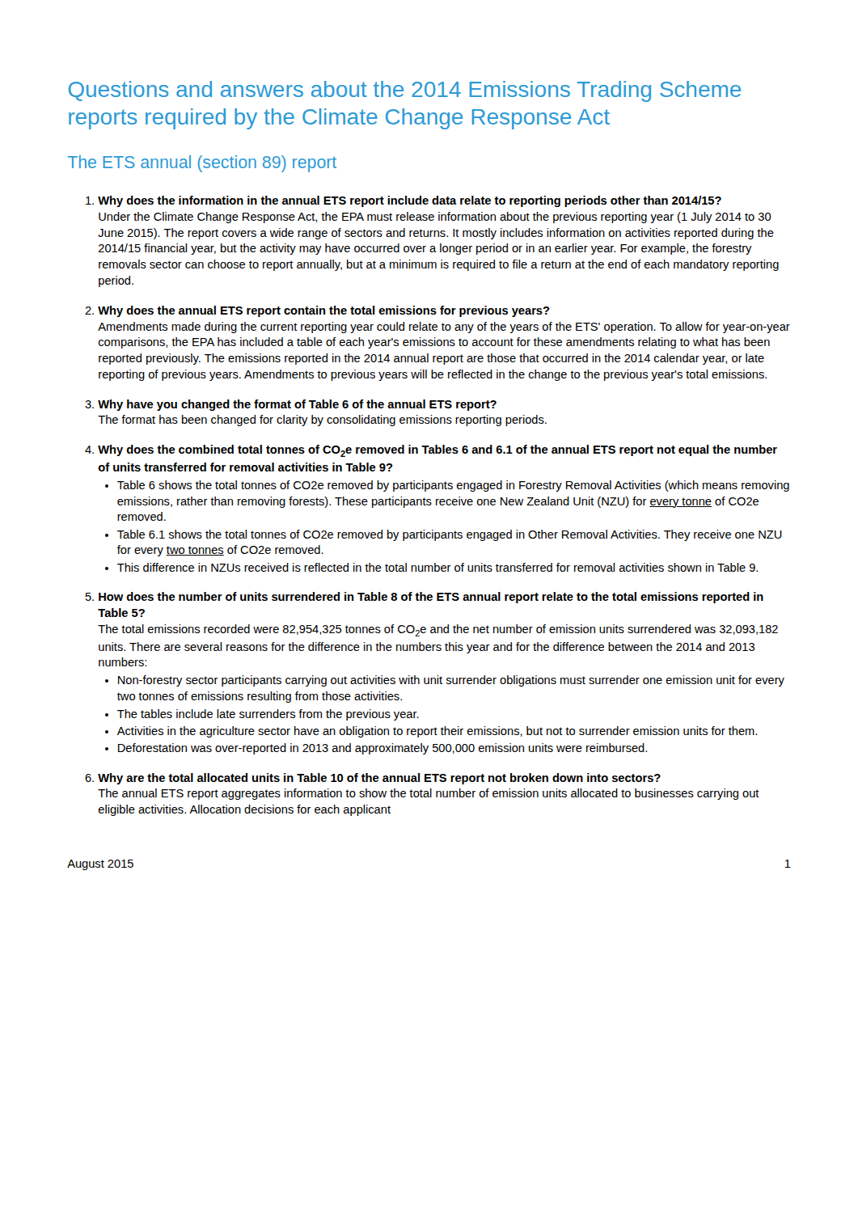Questions and answers about the 2014 Emissions Trading Scheme reports required by the Climate Change Response Act
The ETS annual (section 89) report
Why does the information in the annual ETS report include data relate to reporting periods other than 2014/15?
Under the Climate Change Response Act, the EPA must release information about the previous reporting year (1 July 2014 to 30 June 2015). The report covers a wide range of sectors and returns. It mostly includes information on activities reported during the 2014/15 financial year, but the activity may have occurred over a longer period or in an earlier year. For example, the forestry removals sector can choose to report annually, but at a minimum is required to file a return at the end of each mandatory reporting period.
Why does the annual ETS report contain the total emissions for previous years?
Amendments made during the current reporting year could relate to any of the years of the ETS' operation. To allow for year-on-year comparisons, the EPA has included a table of each year's emissions to account for these amendments relating to what has been reported previously. The emissions reported in the 2014 annual report are those that occurred in the 2014 calendar year, or late reporting of previous years. Amendments to previous years will be reflected in the change to the previous year's total emissions.
Why have you changed the format of Table 6 of the annual ETS report?
The format has been changed for clarity by consolidating emissions reporting periods.
Why does the combined total tonnes of CO2e removed in Tables 6 and 6.1 of the annual ETS report not equal the number of units transferred for removal activities in Table 9?
Table 6 shows the total tonnes of CO2e removed by participants engaged in Forestry Removal Activities (which means removing emissions, rather than removing forests). These participants receive one New Zealand Unit (NZU) for every tonne of CO2e removed.
Table 6.1 shows the total tonnes of CO2e removed by participants engaged in Other Removal Activities. They receive one NZU for every two tonnes of CO2e removed.
This difference in NZUs received is reflected in the total number of units transferred for removal activities shown in Table 9.
How does the number of units surrendered in Table 8 of the ETS annual report relate to the total emissions reported in Table 5?
The total emissions recorded were 82,954,325 tonnes of CO2e and the net number of emission units surrendered was 32,093,182 units. There are several reasons for the difference in the numbers this year and for the difference between the 2014 and 2013 numbers:
Non-forestry sector participants carrying out activities with unit surrender obligations must surrender one emission unit for every two tonnes of emissions resulting from those activities.
The tables include late surrenders from the previous year.
Activities in the agriculture sector have an obligation to report their emissions, but not to surrender emission units for them.
Deforestation was over-reported in 2013 and approximately 500,000 emission units were reimbursed.
Why are the total allocated units in Table 10 of the annual ETS report not broken down into sectors?
The annual ETS report aggregates information to show the total number of emission units allocated to businesses carrying out eligible activities. Allocation decisions for each applicant
August 2015 1